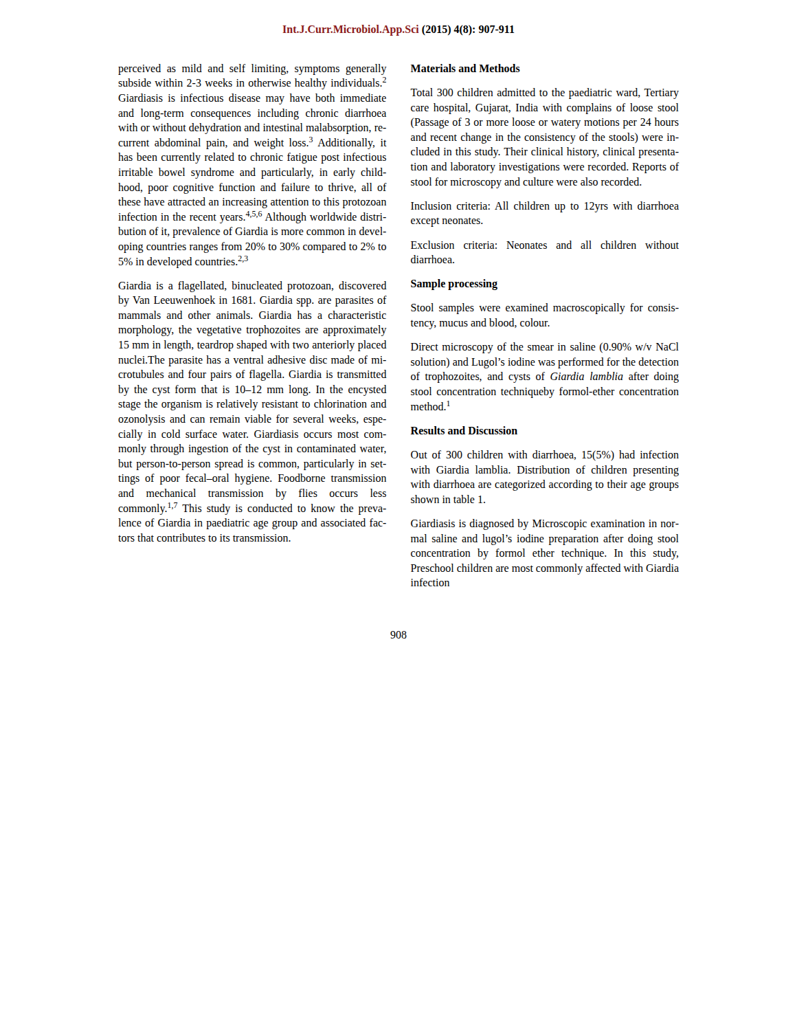Int.J.Curr.Microbiol.App.Sci (2015) 4(8): 907-911
perceived as mild and self limiting, symptoms generally subside within 2-3 weeks in otherwise healthy individuals.2 Giardiasis is infectious disease may have both immediate and long-term consequences including chronic diarrhoea with or without dehydration and intestinal malabsorption, recurrent abdominal pain, and weight loss.3 Additionally, it has been currently related to chronic fatigue post infectious irritable bowel syndrome and particularly, in early childhood, poor cognitive function and failure to thrive, all of these have attracted an increasing attention to this protozoan infection in the recent years.4,5,6 Although worldwide distribution of it, prevalence of Giardia is more common in developing countries ranges from 20% to 30% compared to 2% to 5% in developed countries.2,3
Giardia is a flagellated, binucleated protozoan, discovered by Van Leeuwenhoek in 1681. Giardia spp. are parasites of mammals and other animals. Giardia has a characteristic morphology, the vegetative trophozoites are approximately 15 mm in length, teardrop shaped with two anteriorly placed nuclei.The parasite has a ventral adhesive disc made of microtubules and four pairs of flagella. Giardia is transmitted by the cyst form that is 10–12 mm long. In the encysted stage the organism is relatively resistant to chlorination and ozonolysis and can remain viable for several weeks, especially in cold surface water. Giardiasis occurs most commonly through ingestion of the cyst in contaminated water, but person-to-person spread is common, particularly in settings of poor fecal–oral hygiene. Foodborne transmission and mechanical transmission by flies occurs less commonly.1,7 This study is conducted to know the prevalence of Giardia in paediatric age group and associated factors that contributes to its transmission.
Materials and Methods
Total 300 children admitted to the paediatric ward, Tertiary care hospital, Gujarat, India with complains of loose stool (Passage of 3 or more loose or watery motions per 24 hours and recent change in the consistency of the stools) were included in this study. Their clinical history, clinical presentation and laboratory investigations were recorded. Reports of stool for microscopy and culture were also recorded.
Inclusion criteria: All children up to 12yrs with diarrhoea except neonates.
Exclusion criteria: Neonates and all children without diarrhoea.
Sample processing
Stool samples were examined macroscopically for consistency, mucus and blood, colour.
Direct microscopy of the smear in saline (0.90% w/v NaCl solution) and Lugol’s iodine was performed for the detection of trophozoites, and cysts of Giardia lamblia after doing stool concentration techniqueby formol-ether concentration method.1
Results and Discussion
Out of 300 children with diarrhoea, 15(5%) had infection with Giardia lamblia. Distribution of children presenting with diarrhoea are categorized according to their age groups shown in table 1.
Giardiasis is diagnosed by Microscopic examination in normal saline and lugol’s iodine preparation after doing stool concentration by formol ether technique. In this study, Preschool children are most commonly affected with Giardia infection
908